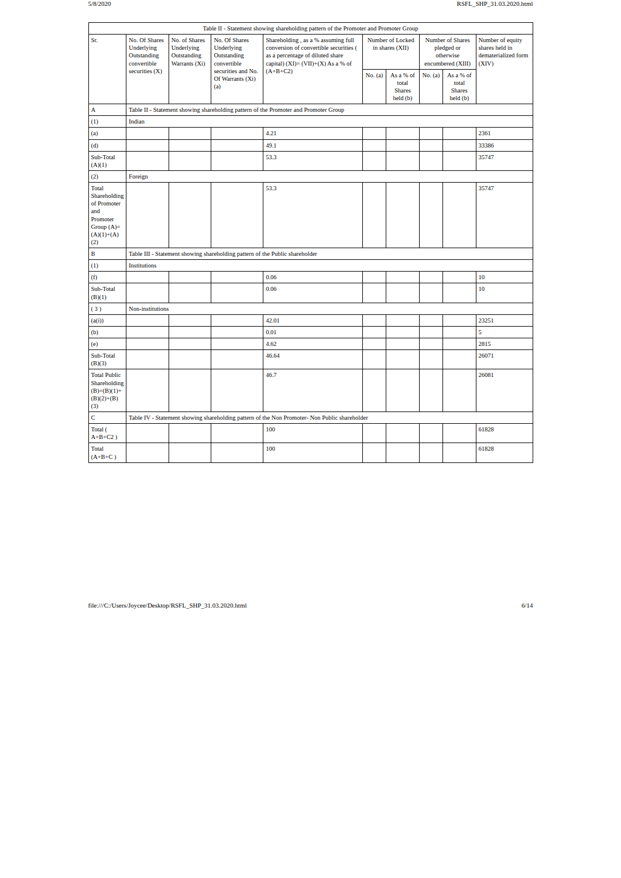5/8/2020
RSFL_SHP_31.03.2020.html
| Table II - Statement showing shareholding pattern of the Promoter and Promoter Group |
| Sr. | No. Of Shares Underlying Outstanding convertible securities (X) | No. of Shares Underlying Outstanding Warrants (Xi) | No. Of Shares Underlying Outstanding convertible securities and No. Of Warrants (Xi) (a) | Shareholding , as a % assuming full conversion of convertible securities ( as a percentage of diluted share capital) (XI)= (VII)+(X) As a % of (A+B+C2) | Number of Locked in shares (XII) | Number of Shares pledged or otherwise encumbered (XIII) | Number of equity shares held in dematerialized form (XIV) |
| No. (a) | As a % of total Shares held (b) | No. (a) | As a % of total Shares held (b) |
| A | Table II - Statement showing shareholding pattern of the Promoter and Promoter Group |
| (1) | Indian |
| (a) | | | | 4.21 | | | | | 2361 |
| (d) | | | | 49.1 | | | | | 33386 |
| Sub-Total (A)(1) | | | | 53.3 | | | | | 35747 |
| (2) | Foreign |
| Total Shareholding of Promoter and Promoter Group (A)=(A)(1)+(A)(2) | | | | 53.3 | | | | | 35747 |
| B | Table III - Statement showing shareholding pattern of the Public shareholder |
| (1) | Institutions |
| (f) | | | | 0.06 | | | | | 10 |
| Sub-Total (B)(1) | | | | 0.06 | | | | | 10 |
| ( 3 ) | Non-institutions |
| (a(i)) | | | | 42.01 | | | | | 23251 |
| (b) | | | | 0.01 | | | | | 5 |
| (e) | | | | 4.62 | | | | | 2815 |
| Sub-Total (B)(3) | | | | 46.64 | | | | | 26071 |
| Total Public Shareholding (B)=(B)(1)+(B)(2)+(B)(3) | | | | 46.7 | | | | | 26081 |
| C | Table IV - Statement showing shareholding pattern of the Non Promoter- Non Public shareholder |
| Total ( A+B+C2 ) | | | | 100 | | | | | 61828 |
| Total (A+B+C ) | | | | 100 | | | | | 61828 |
file:///C:/Users/Joycee/Desktop/RSFL_SHP_31.03.2020.html
6/14